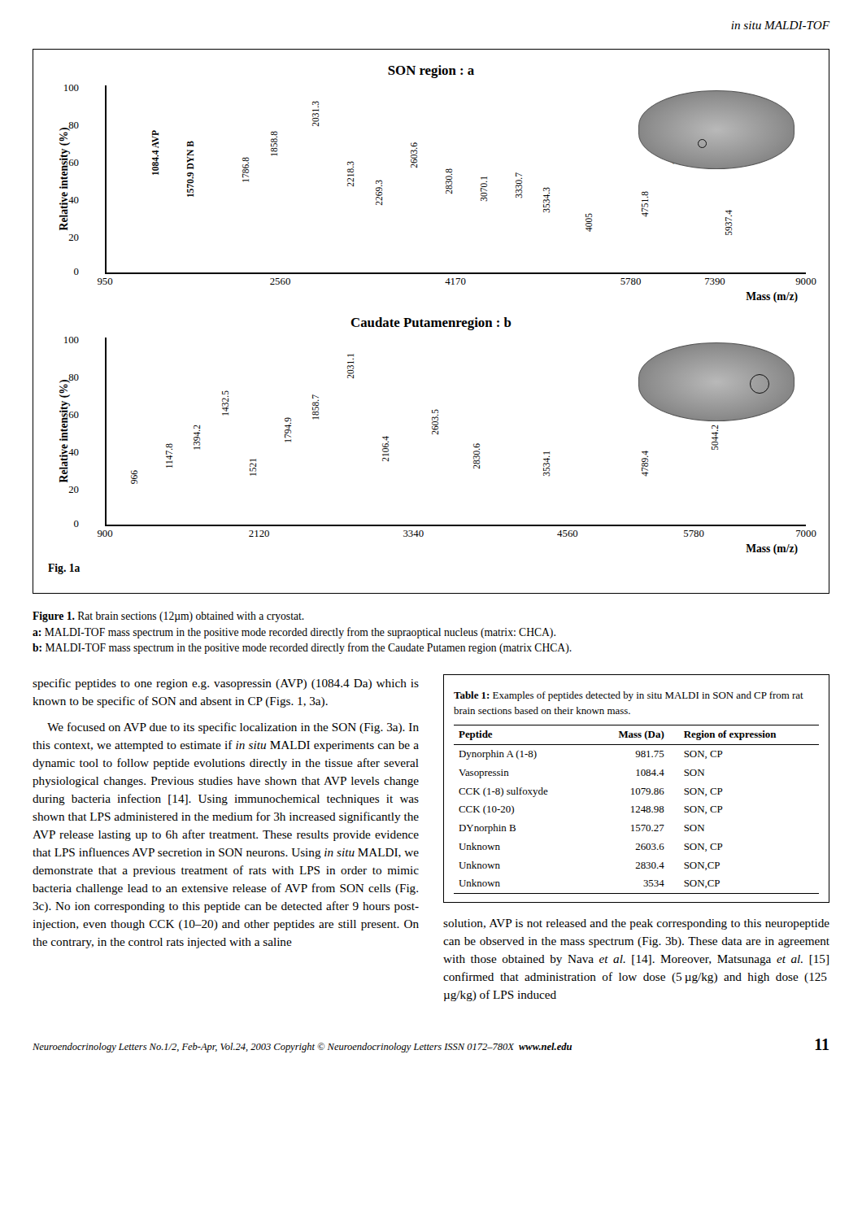in situ MALDI-TOF
SON region : a
Relative intensity (%)
100 80 60 40 20 0
1084.4 AVP 1570.9 DYN B 1786.8 1858.8 2031.3 2218.3 2269.3 2603.6 2830.8 3070.1 3330.7 3534.3 4005 4751.8 4969.5 5937.4
950 2560 4170 5780 7390 9000
Mass (m/z)
Caudate Putamenregion : b
Relative intensity (%)
100 80 60 40 20 0
966 1147.8 1394.2 1432.5 1521 1794.9 1858.7 2031.1 2106.4 2603.5 2830.6 3534.1 4789.4 5005.8 5044.2
900 2120 3340 4560 5780 7000
Mass (m/z)
Fig. 1a
Figure 1. Rat brain sections (12µm) obtained with a cryostat.
a: MALDI-TOF mass spectrum in the positive mode recorded directly from the supraoptical nucleus (matrix: CHCA).
b: MALDI-TOF mass spectrum in the positive mode recorded directly from the Caudate Putamen region (matrix CHCA).
specific peptides to one region e.g. vasopressin (AVP) (1084.4 Da) which is known to be specific of SON and absent in CP (Figs. 1, 3a).
We focused on AVP due to its specific localization in the SON (Fig. 3a). In this context, we attempted to estimate if in situ MALDI experiments can be a dynamic tool to follow peptide evolutions directly in the tissue after several physiological changes. Previous studies have shown that AVP levels change during bacteria infection [14]. Using immunochemical techniques it was shown that LPS administered in the medium for 3h increased significantly the AVP release lasting up to 6h after treatment. These results provide evidence that LPS influences AVP secretion in SON neurons. Using in situ MALDI, we demonstrate that a previous treatment of rats with LPS in order to mimic bacteria challenge lead to an extensive release of AVP from SON cells (Fig. 3c). No ion corresponding to this peptide can be detected after 9 hours post-injection, even though CCK (10–20) and other peptides are still present. On the contrary, in the control rats injected with a saline
Table 1: Examples of peptides detected by in situ MALDI in SON and CP from rat brain sections based on their known mass.
| Peptide | Mass (Da) | Region of expression |
| --- | --- | --- |
| Dynorphin A (1-8) | 981.75 | SON, CP |
| Vasopressin | 1084.4 | SON |
| CCK (1-8) sulfoxyde | 1079.86 | SON, CP |
| CCK (10-20) | 1248.98 | SON, CP |
| DYnorphin B | 1570.27 | SON |
| Unknown | 2603.6 | SON, CP |
| Unknown | 2830.4 | SON,CP |
| Unknown | 3534 | SON,CP |
solution, AVP is not released and the peak corresponding to this neuropeptide can be observed in the mass spectrum (Fig. 3b). These data are in agreement with those obtained by Nava et al. [14]. Moreover, Matsunaga et al. [15] confirmed that administration of low dose (5 µg/kg) and high dose (125 µg/kg) of LPS induced
Neuroendocrinology Letters No.1/2, Feb-Apr, Vol.24, 2003 Copyright © Neuroendocrinology Letters ISSN 0172–780X www.nel.edu 11